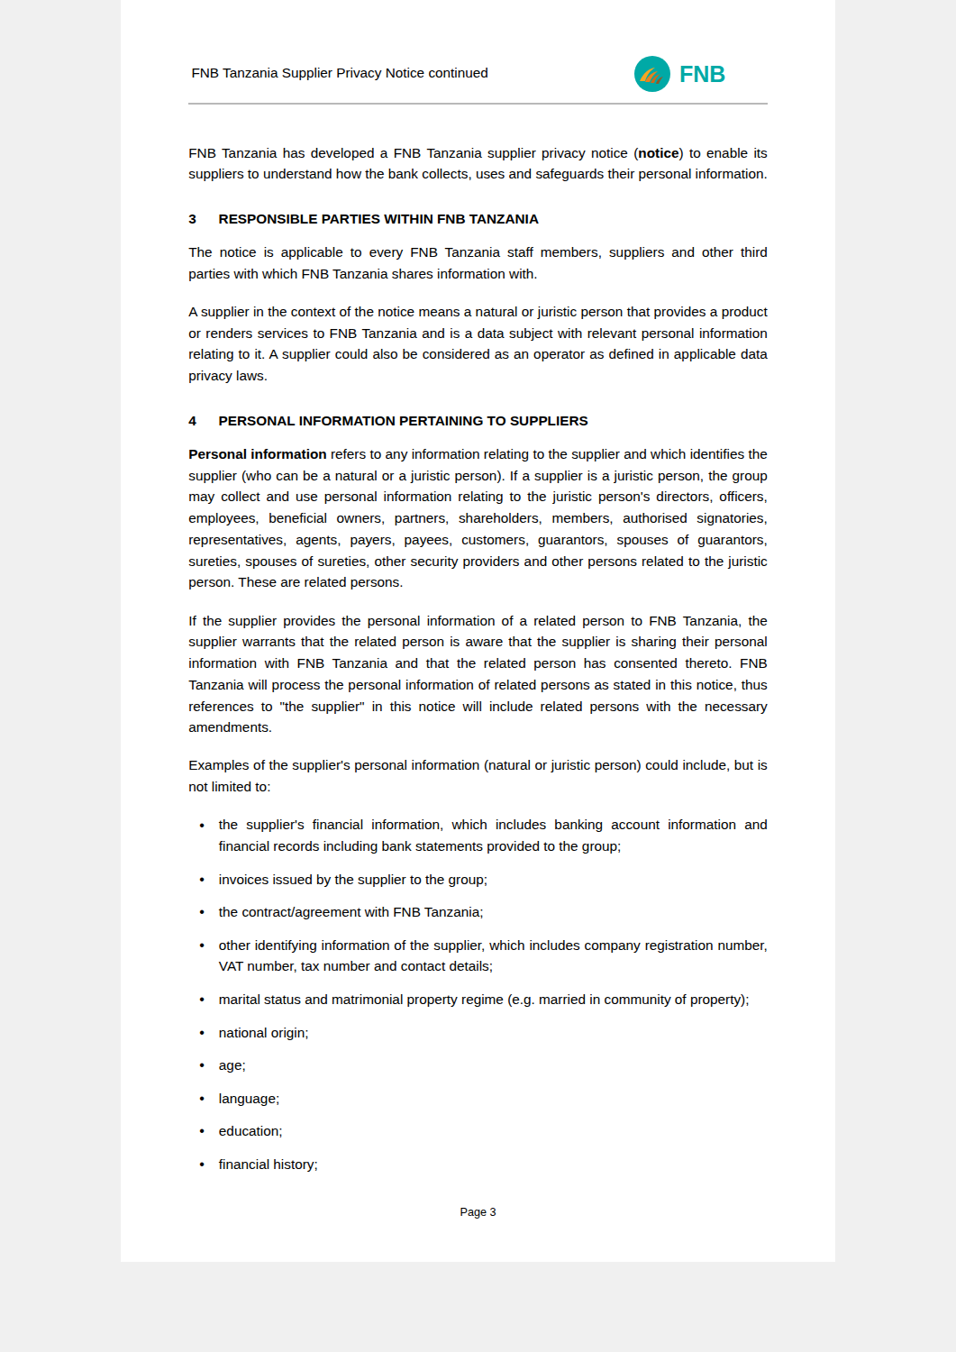FNB Tanzania Supplier Privacy Notice continued
FNB
FNB Tanzania has developed a FNB Tanzania supplier privacy notice (notice) to enable its suppliers to understand how the bank collects, uses and safeguards their personal information.
3 Responsible parties within FNB Tanzania
The notice is applicable to every FNB Tanzania staff members, suppliers and other third parties with which FNB Tanzania shares information with.
A supplier in the context of the notice means a natural or juristic person that provides a product or renders services to FNB Tanzania and is a data subject with relevant personal information relating to it. A supplier could also be considered as an operator as defined in applicable data privacy laws.
4 Personal information pertaining to suppliers
Personal information refers to any information relating to the supplier and which identifies the supplier (who can be a natural or a juristic person). If a supplier is a juristic person, the group may collect and use personal information relating to the juristic person's directors, officers, employees, beneficial owners, partners, shareholders, members, authorised signatories, representatives, agents, payers, payees, customers, guarantors, spouses of guarantors, sureties, spouses of sureties, other security providers and other persons related to the juristic person. These are related persons.
If the supplier provides the personal information of a related person to FNB Tanzania, the supplier warrants that the related person is aware that the supplier is sharing their personal information with FNB Tanzania and that the related person has consented thereto. FNB Tanzania will process the personal information of related persons as stated in this notice, thus references to "the supplier" in this notice will include related persons with the necessary amendments.
Examples of the supplier's personal information (natural or juristic person) could include, but is not limited to:
the supplier's financial information, which includes banking account information and financial records including bank statements provided to the group;
invoices issued by the supplier to the group;
the contract/agreement with FNB Tanzania;
other identifying information of the supplier, which includes company registration number, VAT number, tax number and contact details;
marital status and matrimonial property regime (e.g. married in community of property);
national origin;
age;
language;
education;
financial history;
Page 3